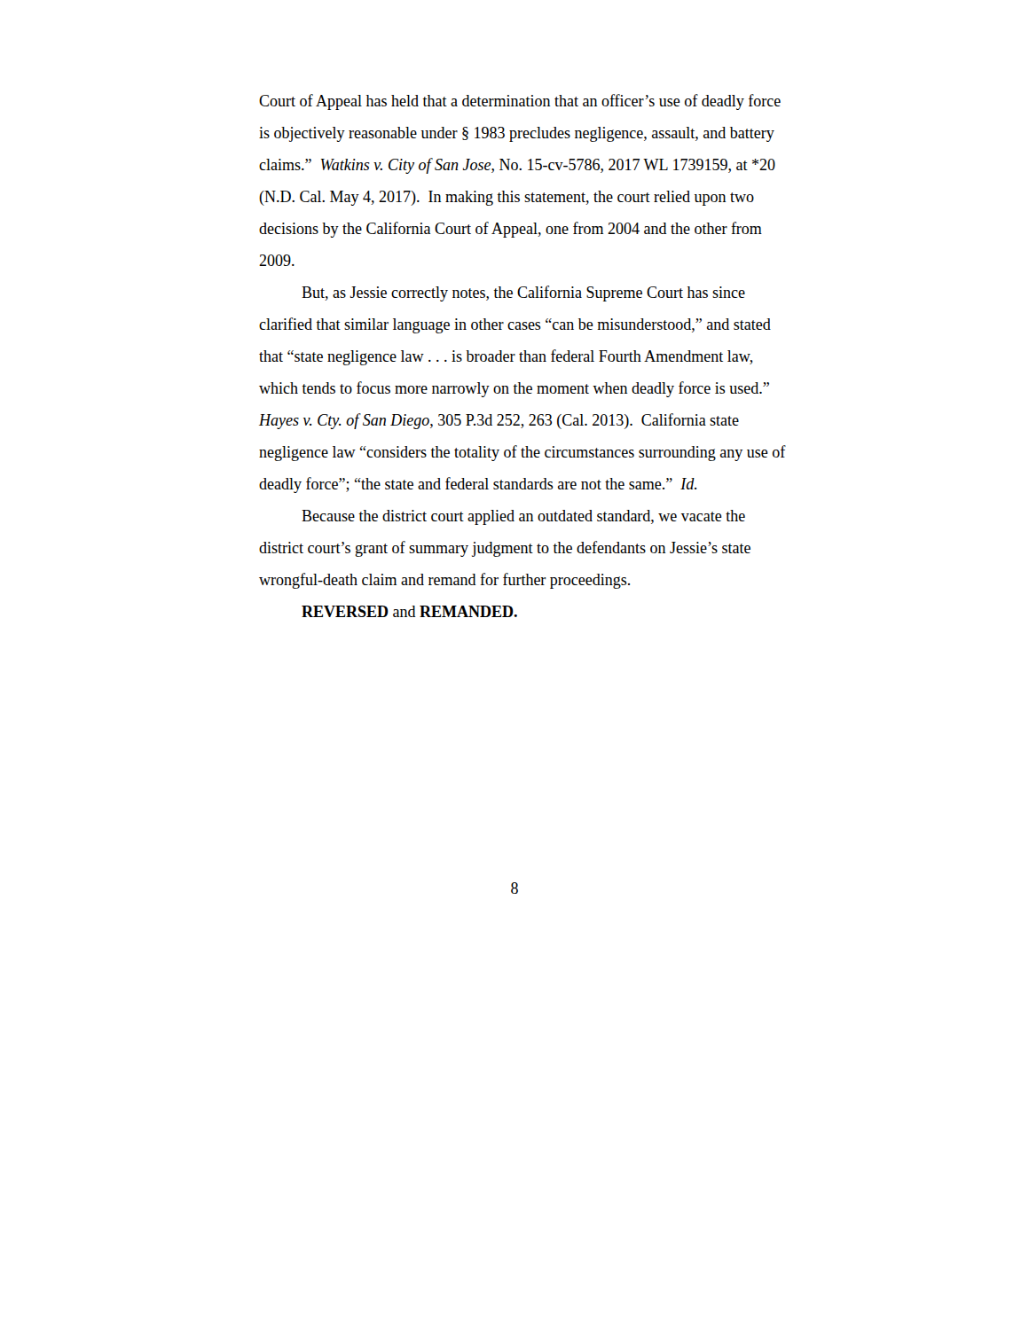Court of Appeal has held that a determination that an officer’s use of deadly force is objectively reasonable under § 1983 precludes negligence, assault, and battery claims.” Watkins v. City of San Jose, No. 15-cv-5786, 2017 WL 1739159, at *20 (N.D. Cal. May 4, 2017). In making this statement, the court relied upon two decisions by the California Court of Appeal, one from 2004 and the other from 2009.
But, as Jessie correctly notes, the California Supreme Court has since clarified that similar language in other cases “can be misunderstood,” and stated that “state negligence law . . . is broader than federal Fourth Amendment law, which tends to focus more narrowly on the moment when deadly force is used.” Hayes v. Cty. of San Diego, 305 P.3d 252, 263 (Cal. 2013). California state negligence law “considers the totality of the circumstances surrounding any use of deadly force”; “the state and federal standards are not the same.” Id.
Because the district court applied an outdated standard, we vacate the district court’s grant of summary judgment to the defendants on Jessie’s state wrongful-death claim and remand for further proceedings.
REVERSED and REMANDED.
8